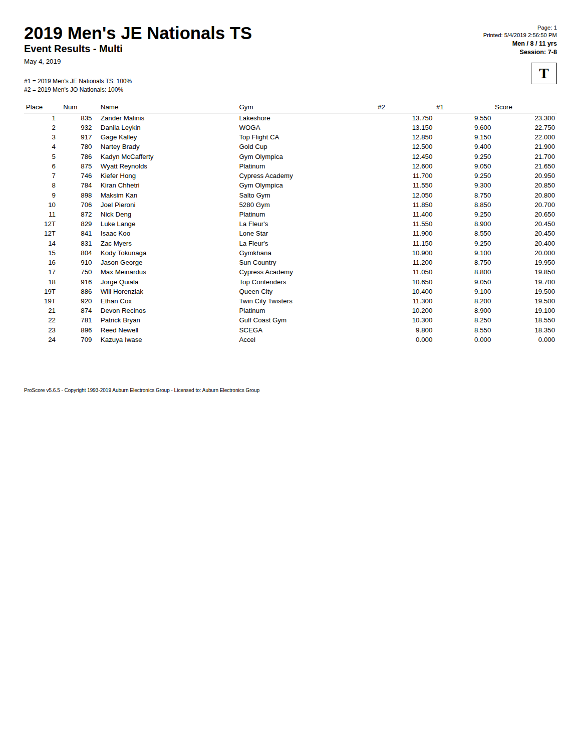Page: 1
Printed: 5/4/2019 2:56:50 PM
Men / 8 / 11 yrs
Session: 7-8
2019 Men's JE Nationals TS
Event Results - Multi
May 4, 2019
T
#1 = 2019 Men's JE Nationals TS: 100%
#2 = 2019 Men's JO Nationals: 100%
| Place | Num | Name | Gym | #2 | #1 | Score |
| --- | --- | --- | --- | --- | --- | --- |
| 1 | 835 | Zander Malinis | Lakeshore | 13.750 | 9.550 | 23.300 |
| 2 | 932 | Danila Leykin | WOGA | 13.150 | 9.600 | 22.750 |
| 3 | 917 | Gage Kalley | Top Flight CA | 12.850 | 9.150 | 22.000 |
| 4 | 780 | Nartey Brady | Gold Cup | 12.500 | 9.400 | 21.900 |
| 5 | 786 | Kadyn McCafferty | Gym Olympica | 12.450 | 9.250 | 21.700 |
| 6 | 875 | Wyatt Reynolds | Platinum | 12.600 | 9.050 | 21.650 |
| 7 | 746 | Kiefer Hong | Cypress Academy | 11.700 | 9.250 | 20.950 |
| 8 | 784 | Kiran Chhetri | Gym Olympica | 11.550 | 9.300 | 20.850 |
| 9 | 898 | Maksim Kan | Salto Gym | 12.050 | 8.750 | 20.800 |
| 10 | 706 | Joel Pieroni | 5280 Gym | 11.850 | 8.850 | 20.700 |
| 11 | 872 | Nick Deng | Platinum | 11.400 | 9.250 | 20.650 |
| 12T | 829 | Luke Lange | La Fleur's | 11.550 | 8.900 | 20.450 |
| 12T | 841 | Isaac Koo | Lone Star | 11.900 | 8.550 | 20.450 |
| 14 | 831 | Zac Myers | La Fleur's | 11.150 | 9.250 | 20.400 |
| 15 | 804 | Kody Tokunaga | Gymkhana | 10.900 | 9.100 | 20.000 |
| 16 | 910 | Jason George | Sun Country | 11.200 | 8.750 | 19.950 |
| 17 | 750 | Max Meinardus | Cypress Academy | 11.050 | 8.800 | 19.850 |
| 18 | 916 | Jorge Quiala | Top Contenders | 10.650 | 9.050 | 19.700 |
| 19T | 886 | Will Horenziak | Queen City | 10.400 | 9.100 | 19.500 |
| 19T | 920 | Ethan Cox | Twin City Twisters | 11.300 | 8.200 | 19.500 |
| 21 | 874 | Devon Recinos | Platinum | 10.200 | 8.900 | 19.100 |
| 22 | 781 | Patrick Bryan | Gulf Coast Gym | 10.300 | 8.250 | 18.550 |
| 23 | 896 | Reed Newell | SCEGA | 9.800 | 8.550 | 18.350 |
| 24 | 709 | Kazuya Iwase | Accel | 0.000 | 0.000 | 0.000 |
ProScore v5.6.5 - Copyright 1993-2019 Auburn Electronics Group - Licensed to: Auburn Electronics Group